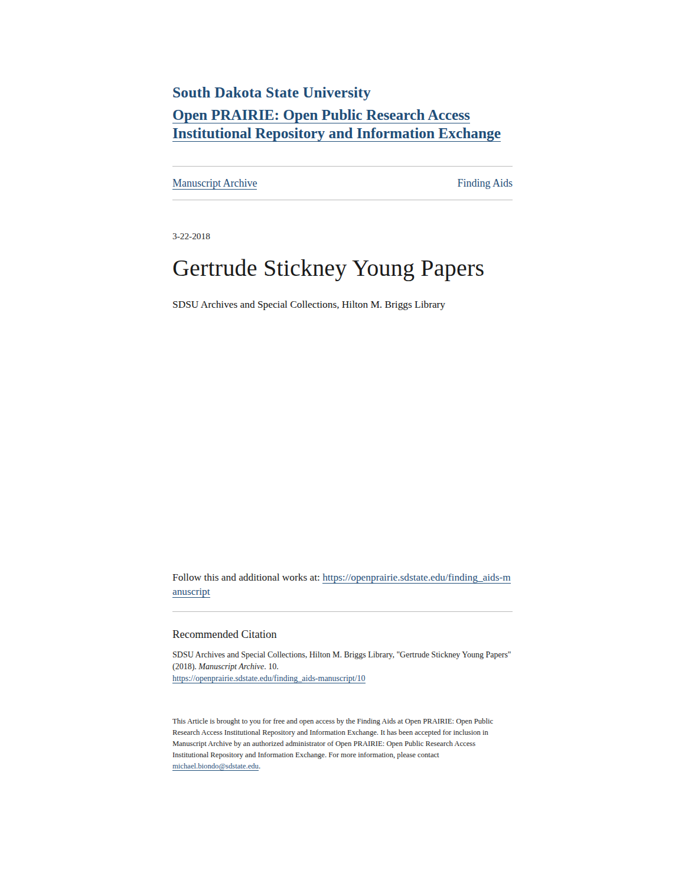South Dakota State University
Open PRAIRIE: Open Public Research Access Institutional Repository and Information Exchange
Manuscript Archive
Finding Aids
3-22-2018
Gertrude Stickney Young Papers
SDSU Archives and Special Collections, Hilton M. Briggs Library
Follow this and additional works at: https://openprairie.sdstate.edu/finding_aids-manuscript
Recommended Citation
SDSU Archives and Special Collections, Hilton M. Briggs Library, "Gertrude Stickney Young Papers" (2018). Manuscript Archive. 10.
https://openprairie.sdstate.edu/finding_aids-manuscript/10
This Article is brought to you for free and open access by the Finding Aids at Open PRAIRIE: Open Public Research Access Institutional Repository and Information Exchange. It has been accepted for inclusion in Manuscript Archive by an authorized administrator of Open PRAIRIE: Open Public Research Access Institutional Repository and Information Exchange. For more information, please contact michael.biondo@sdstate.edu.